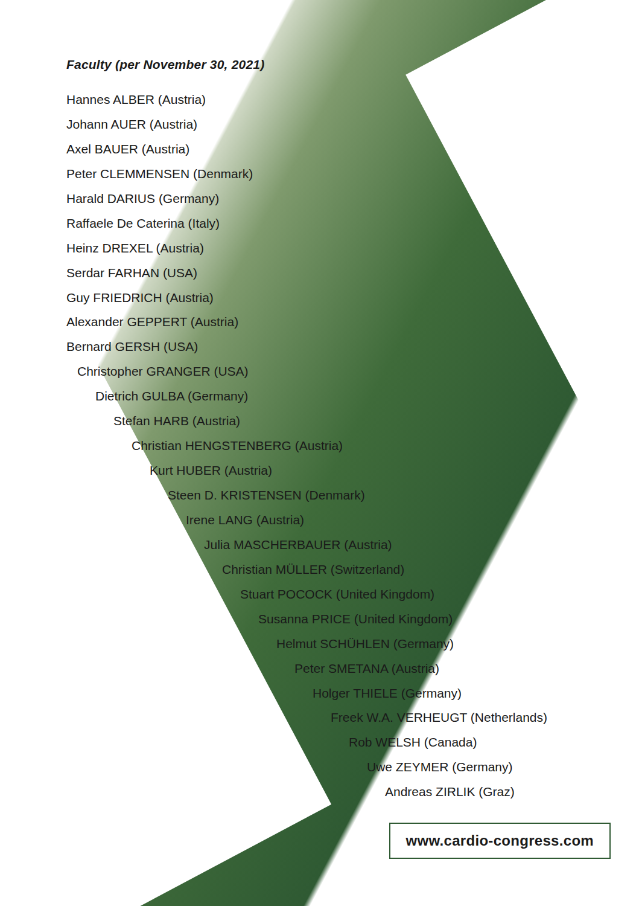Faculty (per November 30, 2021)
Hannes ALBER (Austria)
Johann AUER (Austria)
Axel BAUER (Austria)
Peter CLEMMENSEN (Denmark)
Harald DARIUS (Germany)
Raffaele De Caterina (Italy)
Heinz DREXEL (Austria)
Serdar FARHAN (USA)
Guy FRIEDRICH (Austria)
Alexander GEPPERT (Austria)
Bernard GERSH (USA)
Christopher GRANGER (USA)
Dietrich GULBA (Germany)
Stefan HARB (Austria)
Christian HENGSTENBERG (Austria)
Kurt HUBER (Austria)
Steen D. KRISTENSEN (Denmark)
Irene LANG (Austria)
Julia MASCHERBAUER (Austria)
Christian MÜLLER (Switzerland)
Stuart POCOCK (United Kingdom)
Susanna PRICE (United Kingdom)
Helmut SCHÜHLEN (Germany)
Peter SMETANA (Austria)
Holger THIELE (Germany)
Freek W.A. VERHEUGT (Netherlands)
Rob WELSH (Canada)
Uwe ZEYMER (Germany)
Andreas ZIRLIK (Graz)
www.cardio-congress.com